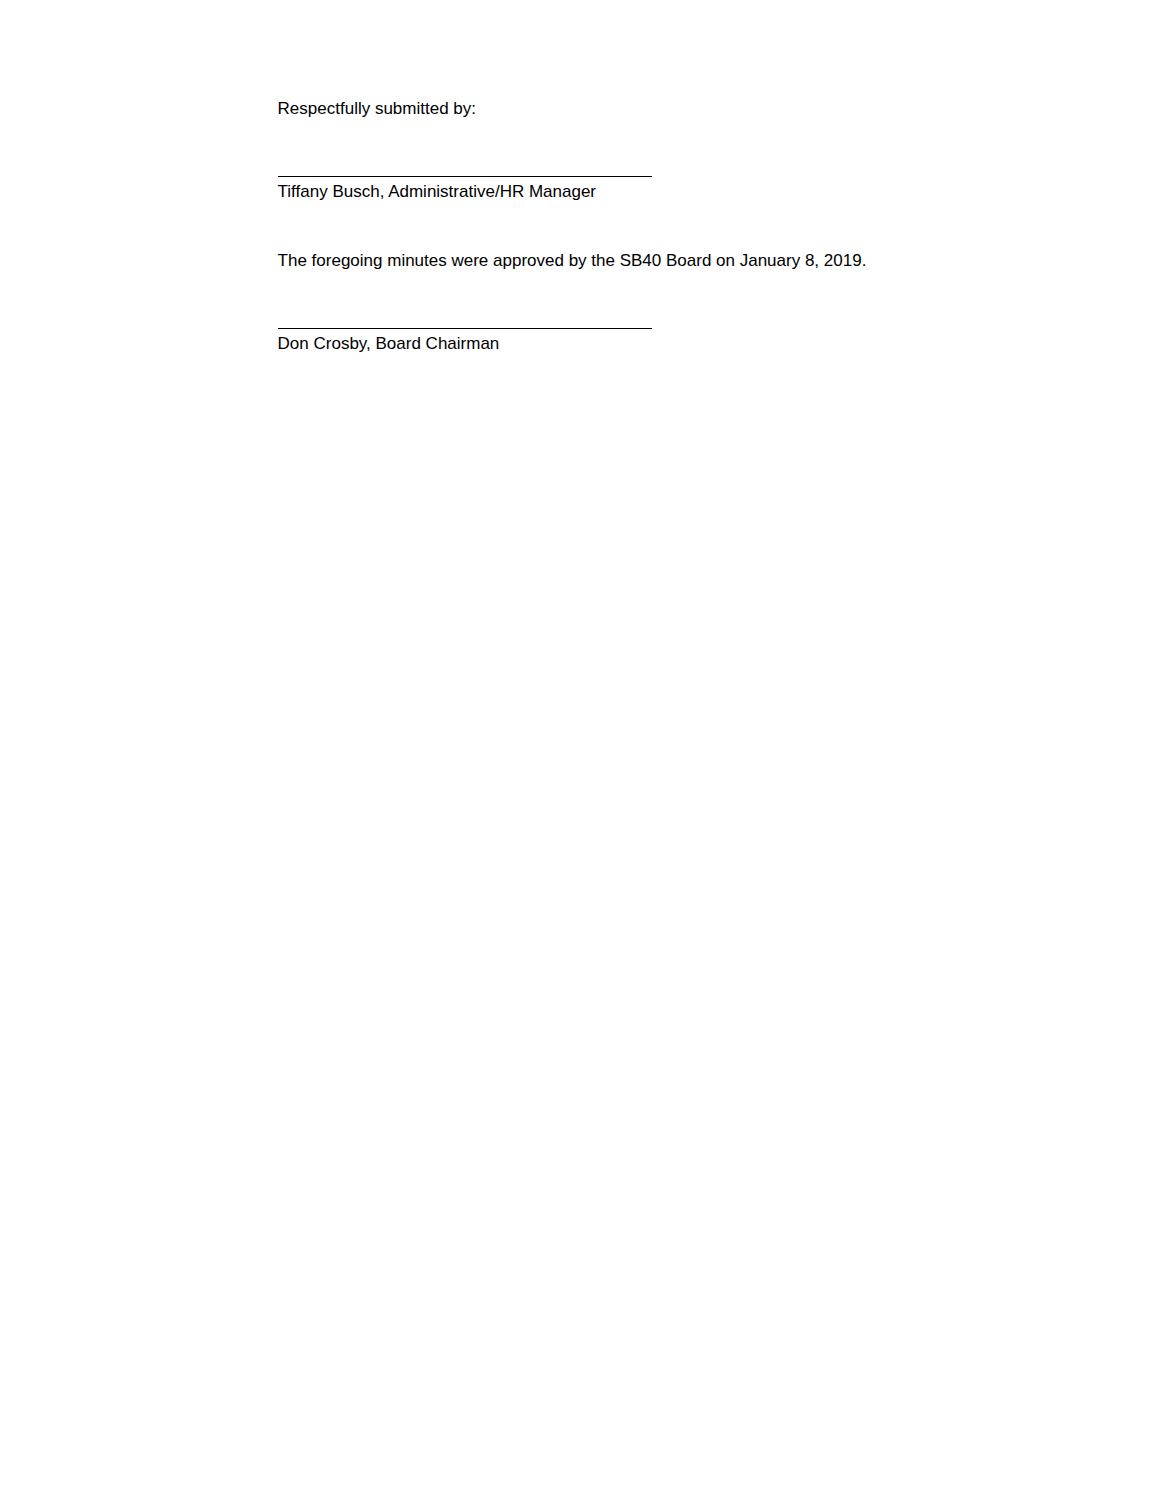Respectfully submitted by:
Tiffany Busch, Administrative/HR Manager
The foregoing minutes were approved by the SB40 Board on January 8, 2019.
Don Crosby, Board Chairman